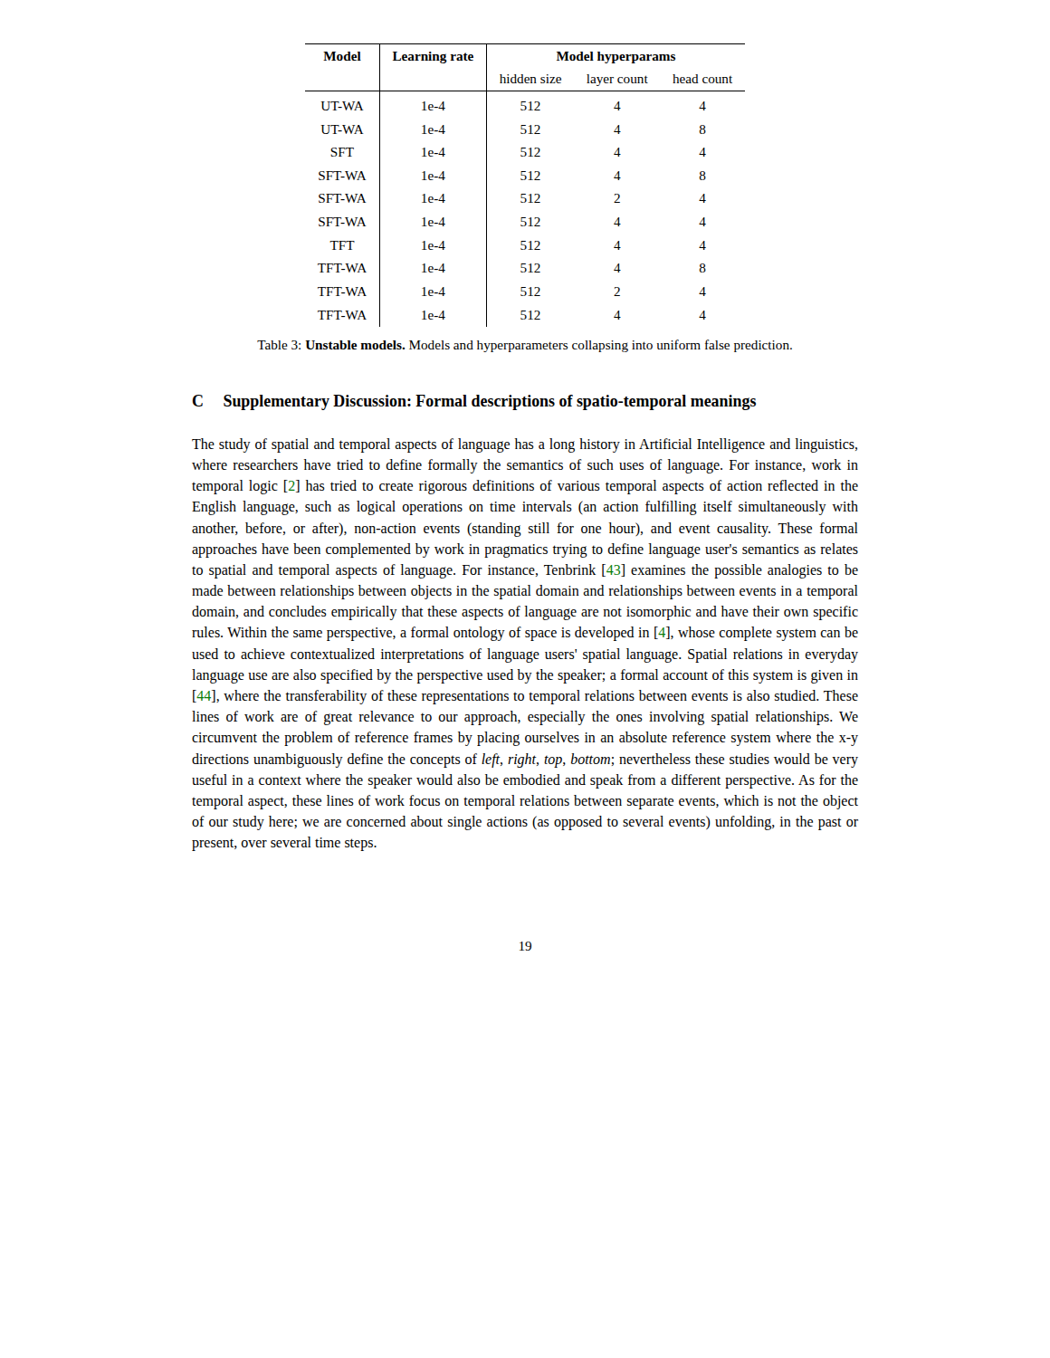| Model | Learning rate | Model hyperparams |
| --- | --- | --- |
| | | hidden size | layer count | head count |
| UT-WA | 1e-4 | 512 | 4 | 4 |
| UT-WA | 1e-4 | 512 | 4 | 8 |
| SFT | 1e-4 | 512 | 4 | 4 |
| SFT-WA | 1e-4 | 512 | 4 | 8 |
| SFT-WA | 1e-4 | 512 | 2 | 4 |
| SFT-WA | 1e-4 | 512 | 4 | 4 |
| TFT | 1e-4 | 512 | 4 | 4 |
| TFT-WA | 1e-4 | 512 | 4 | 8 |
| TFT-WA | 1e-4 | 512 | 2 | 4 |
| TFT-WA | 1e-4 | 512 | 4 | 4 |
Table 3: Unstable models. Models and hyperparameters collapsing into uniform false prediction.
CSupplementary Discussion: Formal descriptions of spatio-temporal meanings
The study of spatial and temporal aspects of language has a long history in Artificial Intelligence and linguistics, where researchers have tried to define formally the semantics of such uses of language. For instance, work in temporal logic [2] has tried to create rigorous definitions of various temporal aspects of action reflected in the English language, such as logical operations on time intervals (an action fulfilling itself simultaneously with another, before, or after), non-action events (standing still for one hour), and event causality. These formal approaches have been complemented by work in pragmatics trying to define language user's semantics as relates to spatial and temporal aspects of language. For instance, Tenbrink [43] examines the possible analogies to be made between relationships between objects in the spatial domain and relationships between events in a temporal domain, and concludes empirically that these aspects of language are not isomorphic and have their own specific rules. Within the same perspective, a formal ontology of space is developed in [4], whose complete system can be used to achieve contextualized interpretations of language users' spatial language. Spatial relations in everyday language use are also specified by the perspective used by the speaker; a formal account of this system is given in [44], where the transferability of these representations to temporal relations between events is also studied. These lines of work are of great relevance to our approach, especially the ones involving spatial relationships. We circumvent the problem of reference frames by placing ourselves in an absolute reference system where the x-y directions unambiguously define the concepts of left, right, top, bottom; nevertheless these studies would be very useful in a context where the speaker would also be embodied and speak from a different perspective. As for the temporal aspect, these lines of work focus on temporal relations between separate events, which is not the object of our study here; we are concerned about single actions (as opposed to several events) unfolding, in the past or present, over several time steps.
19